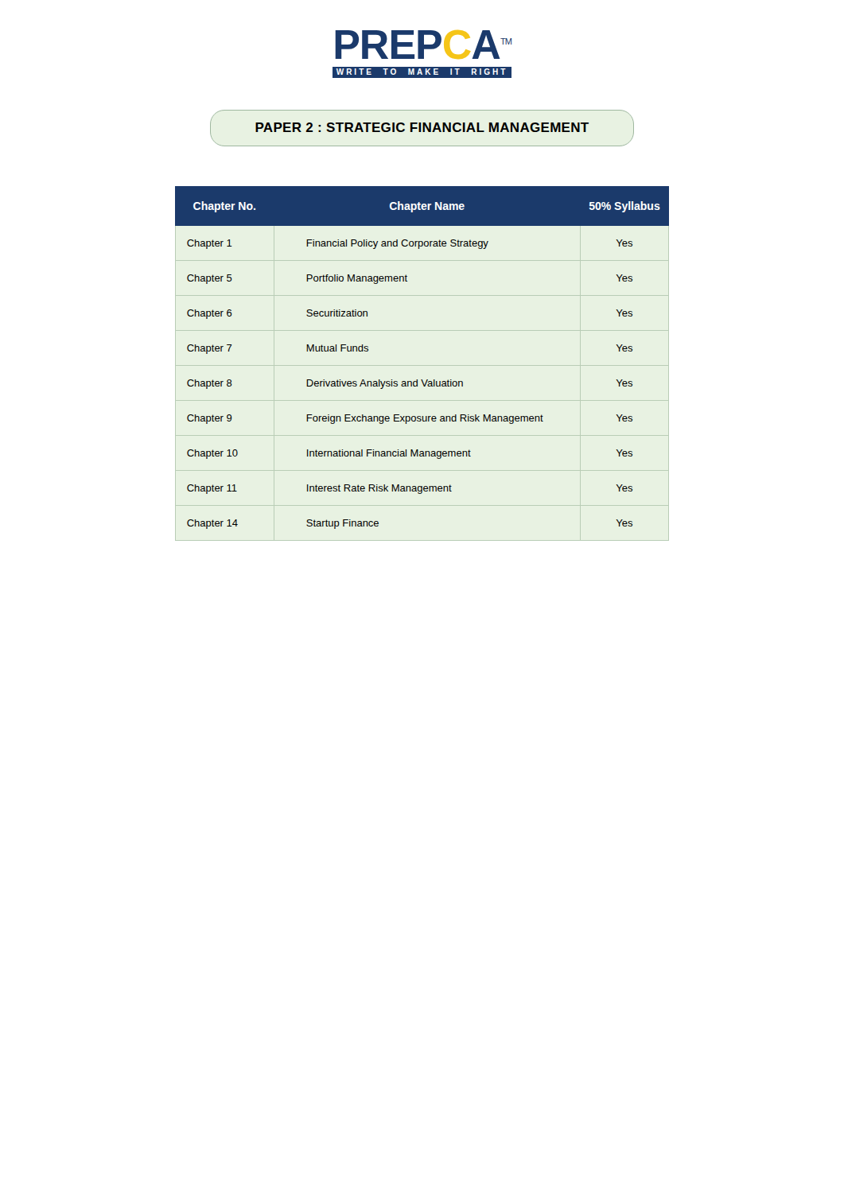PREPCATM
WRITE TO MAKE IT RIGHT
PAPER 2 : STRATEGIC FINANCIAL MANAGEMENT
| Chapter No. | Chapter Name | 50% Syllabus |
| --- | --- | --- |
| Chapter 1 | Financial Policy and Corporate Strategy | Yes |
| Chapter 5 | Portfolio Management | Yes |
| Chapter 6 | Securitization | Yes |
| Chapter 7 | Mutual Funds | Yes |
| Chapter 8 | Derivatives Analysis and Valuation | Yes |
| Chapter 9 | Foreign Exchange Exposure and Risk Management | Yes |
| Chapter 10 | International Financial Management | Yes |
| Chapter 11 | Interest Rate Risk Management | Yes |
| Chapter 14 | Startup Finance | Yes |